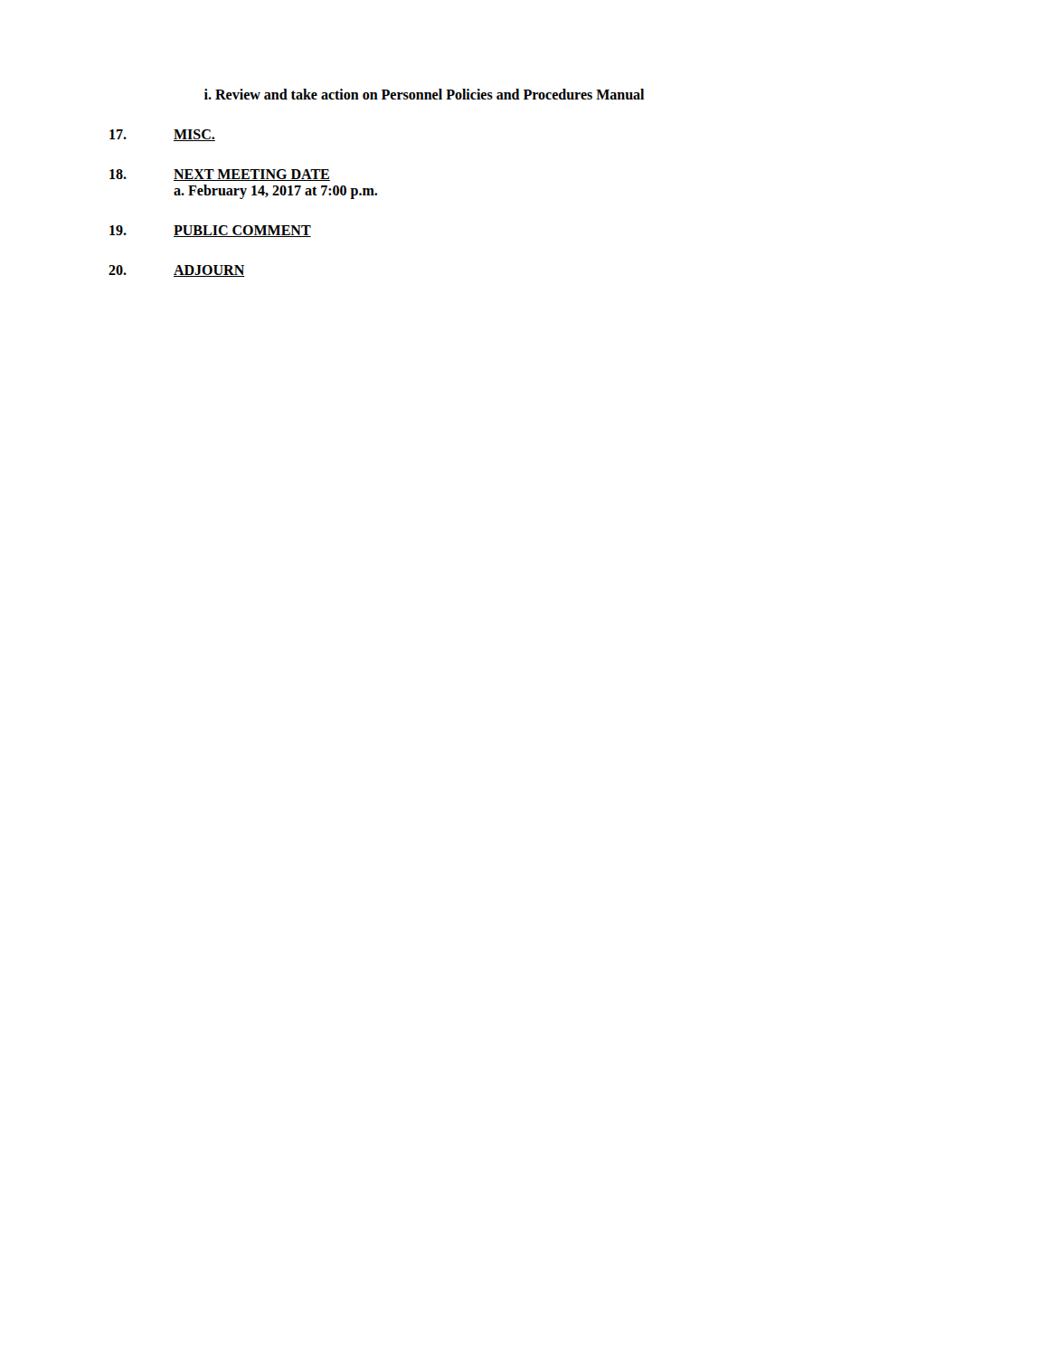i. Review and take action on Personnel Policies and Procedures Manual
| 17. | MISC. |
| 18. | NEXT MEETING DATE a. February 14, 2017 at 7:00 p.m. |
| 19. | PUBLIC COMMENT |
| 20. | ADJOURN |